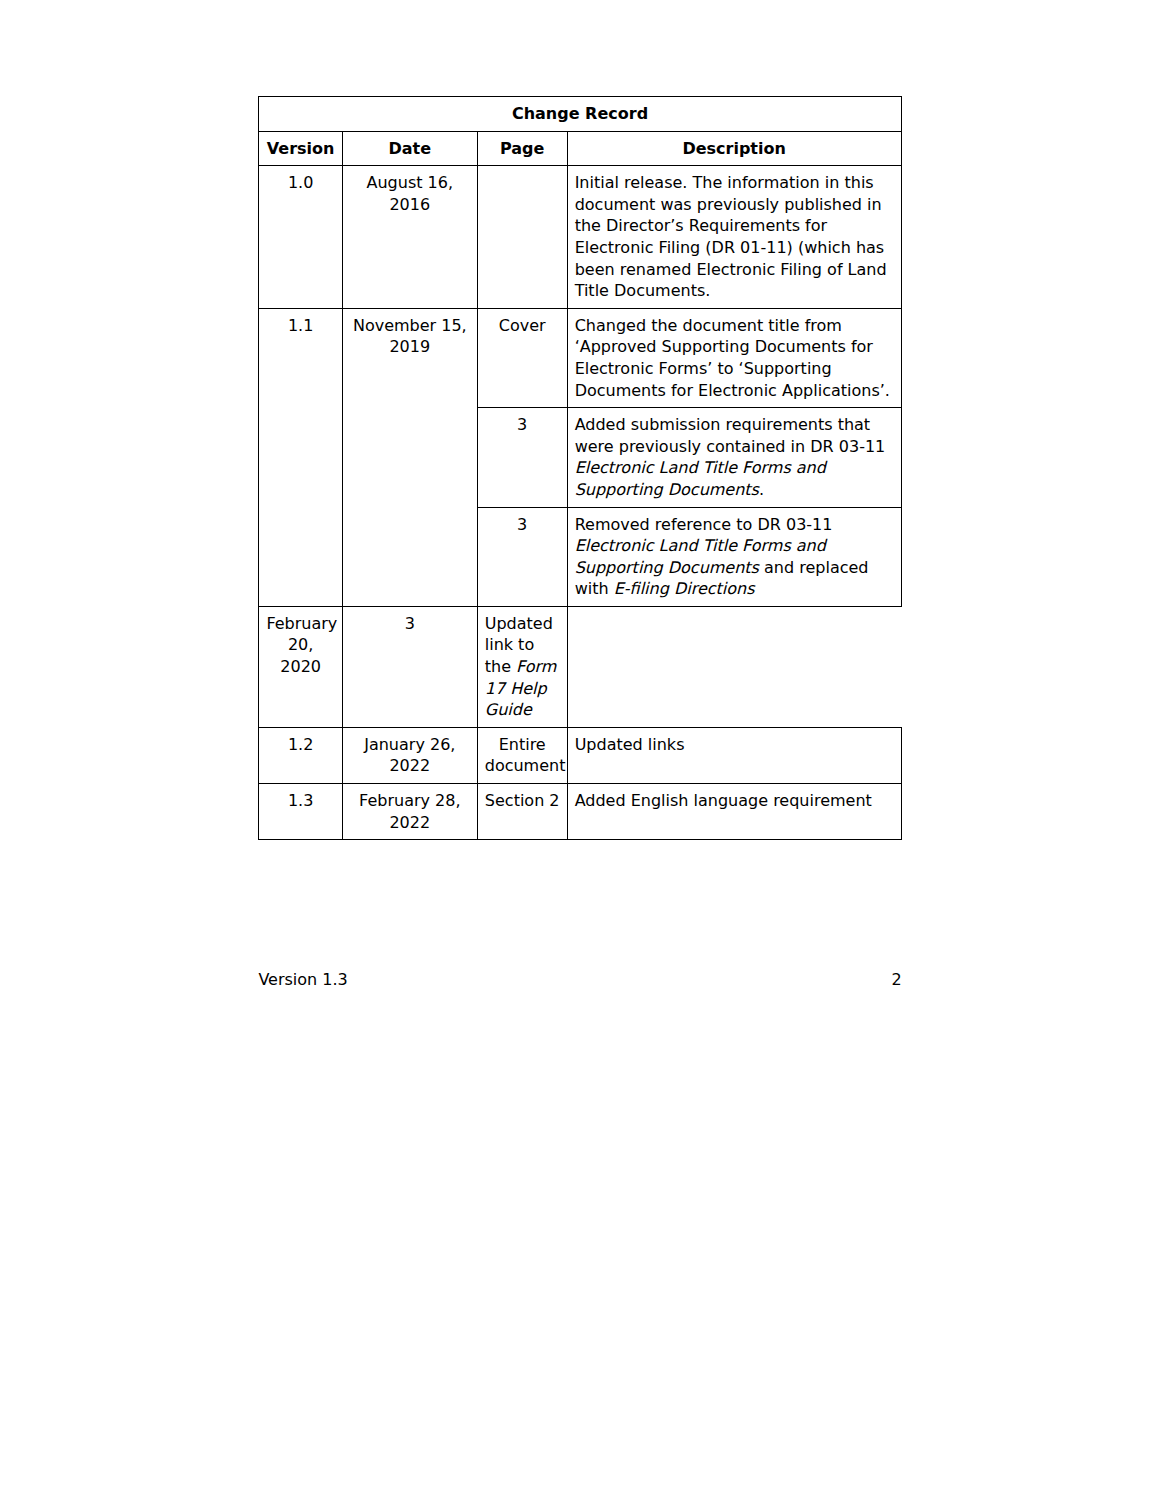| Change Record |
| --- |
| Version | Date | Page | Description |
| 1.0 | August 16, 2016 | | Initial release. The information in this document was previously published in the Director’s Requirements for Electronic Filing (DR 01-11) (which has been renamed Electronic Filing of Land Title Documents. |
| 1.1 | November 15, 2019 | Cover | Changed the document title from ‘Approved Supporting Documents for Electronic Forms’ to ‘Supporting Documents for Electronic Applications’. |
| 3 | Added submission requirements that were previously contained in DR 03-11 Electronic Land Title Forms and Supporting Documents . |
| 3 | Removed reference to DR 03-11 Electronic Land Title Forms and Supporting Documents and replaced with E-filing Directions |
| February 20, 2020 | 3 | Updated link to the Form 17 Help Guide |
| 1.2 | January 26, 2022 | Entire document | Updated links |
| 1.3 | February 28, 2022 | Section 2 | Added English language requirement |
Version 1.3
2